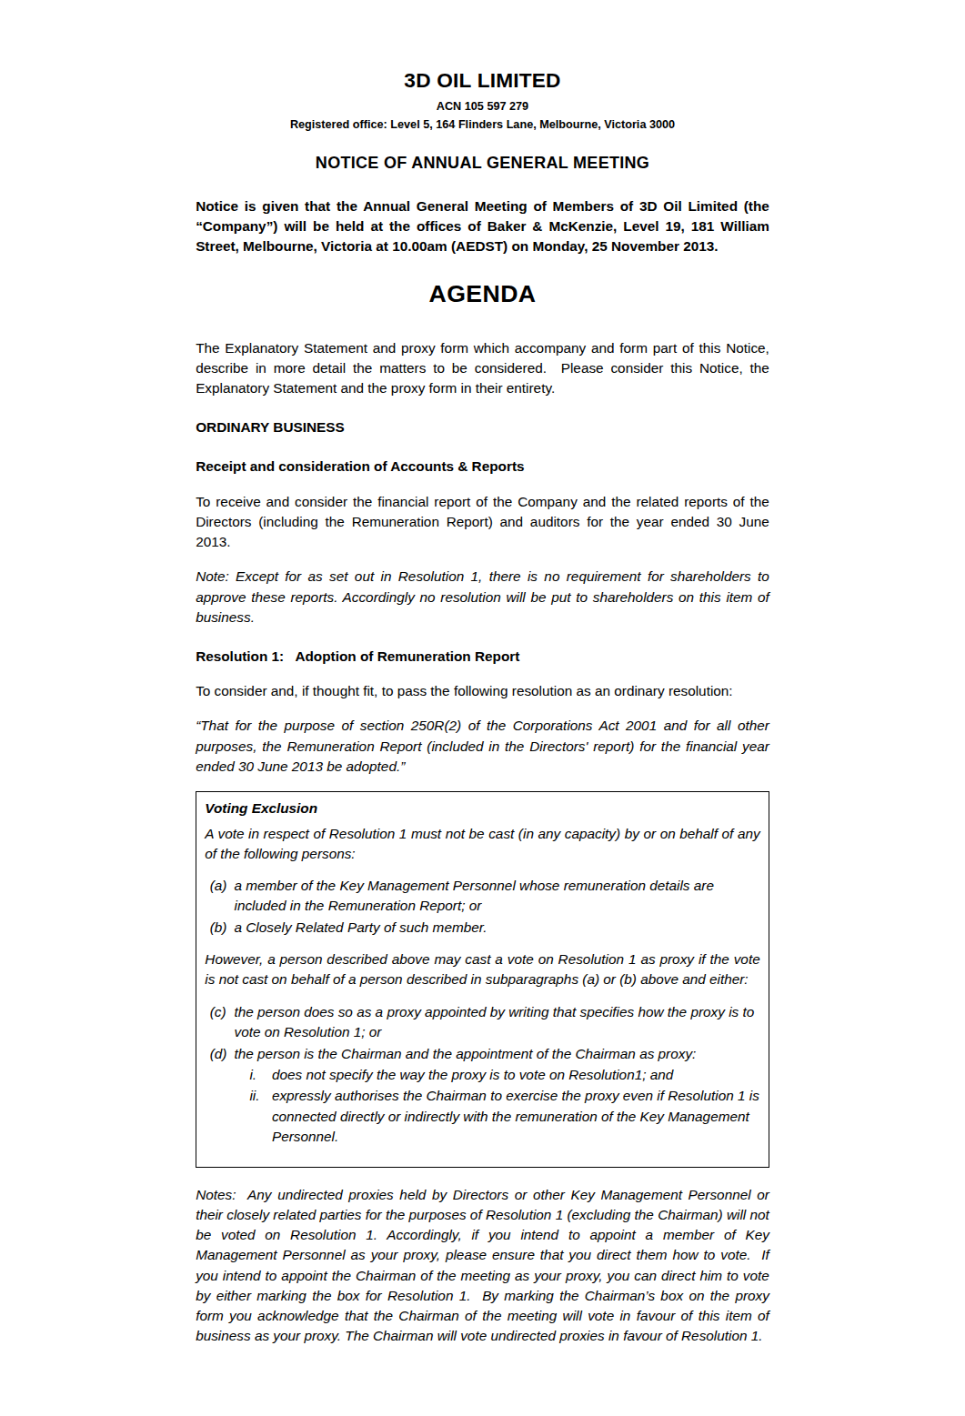3D OIL LIMITED
ACN 105 597 279
Registered office: Level 5, 164 Flinders Lane, Melbourne, Victoria 3000
NOTICE OF ANNUAL GENERAL MEETING
Notice is given that the Annual General Meeting of Members of 3D Oil Limited (the “Company”) will be held at the offices of Baker & McKenzie, Level 19, 181 William Street, Melbourne, Victoria at 10.00am (AEDST) on Monday, 25 November 2013.
AGENDA
The Explanatory Statement and proxy form which accompany and form part of this Notice, describe in more detail the matters to be considered. Please consider this Notice, the Explanatory Statement and the proxy form in their entirety.
ORDINARY BUSINESS
Receipt and consideration of Accounts & Reports
To receive and consider the financial report of the Company and the related reports of the Directors (including the Remuneration Report) and auditors for the year ended 30 June 2013.
Note: Except for as set out in Resolution 1, there is no requirement for shareholders to approve these reports. Accordingly no resolution will be put to shareholders on this item of business.
Resolution 1: Adoption of Remuneration Report
To consider and, if thought fit, to pass the following resolution as an ordinary resolution:
“That for the purpose of section 250R(2) of the Corporations Act 2001 and for all other purposes, the Remuneration Report (included in the Directors' report) for the financial year ended 30 June 2013 be adopted.”
Voting Exclusion
A vote in respect of Resolution 1 must not be cast (in any capacity) by or on behalf of any of the following persons:
(a) a member of the Key Management Personnel whose remuneration details are included in the Remuneration Report; or
(b) a Closely Related Party of such member.
However, a person described above may cast a vote on Resolution 1 as proxy if the vote is not cast on behalf of a person described in subparagraphs (a) or (b) above and either:
(c) the person does so as a proxy appointed by writing that specifies how the proxy is to vote on Resolution 1; or
(d) the person is the Chairman and the appointment of the Chairman as proxy:
i. does not specify the way the proxy is to vote on Resolution1; and
ii. expressly authorises the Chairman to exercise the proxy even if Resolution 1 is connected directly or indirectly with the remuneration of the Key Management Personnel.
Notes: Any undirected proxies held by Directors or other Key Management Personnel or their closely related parties for the purposes of Resolution 1 (excluding the Chairman) will not be voted on Resolution 1. Accordingly, if you intend to appoint a member of Key Management Personnel as your proxy, please ensure that you direct them how to vote. If you intend to appoint the Chairman of the meeting as your proxy, you can direct him to vote by either marking the box for Resolution 1. By marking the Chairman’s box on the proxy form you acknowledge that the Chairman of the meeting will vote in favour of this item of business as your proxy. The Chairman will vote undirected proxies in favour of Resolution 1.